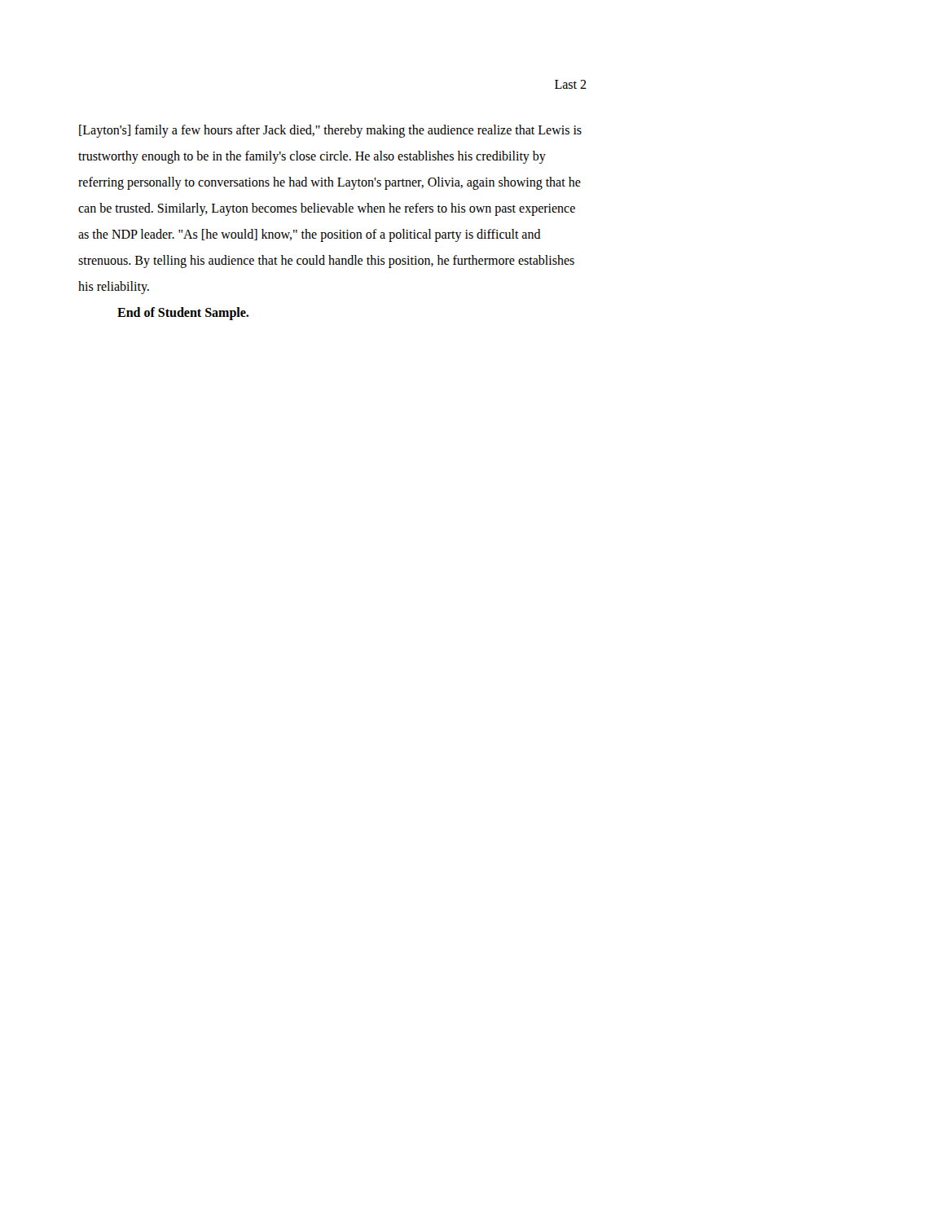Last 2
[Layton's] family a few hours after Jack died," thereby making the audience realize that Lewis is trustworthy enough to be in the family's close circle. He also establishes his credibility by referring personally to conversations he had with Layton's partner, Olivia, again showing that he can be trusted. Similarly, Layton becomes believable when he refers to his own past experience as the NDP leader. "As [he would] know," the position of a political party is difficult and strenuous. By telling his audience that he could handle this position, he furthermore establishes his reliability.
End of Student Sample.